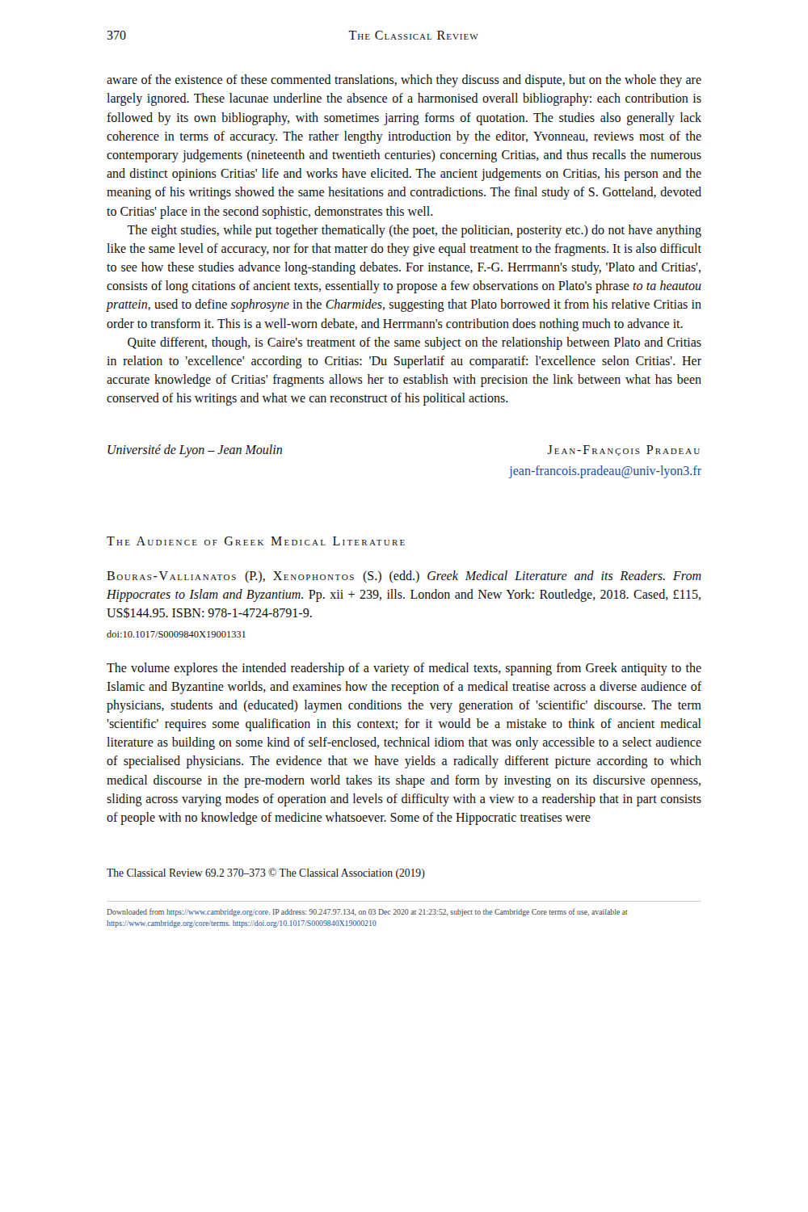370 The Classical Review
aware of the existence of these commented translations, which they discuss and dispute, but on the whole they are largely ignored. These lacunae underline the absence of a harmonised overall bibliography: each contribution is followed by its own bibliography, with sometimes jarring forms of quotation. The studies also generally lack coherence in terms of accuracy. The rather lengthy introduction by the editor, Yvonneau, reviews most of the contemporary judgements (nineteenth and twentieth centuries) concerning Critias, and thus recalls the numerous and distinct opinions Critias' life and works have elicited. The ancient judgements on Critias, his person and the meaning of his writings showed the same hesitations and contradictions. The final study of S. Gotteland, devoted to Critias' place in the second sophistic, demonstrates this well.
The eight studies, while put together thematically (the poet, the politician, posterity etc.) do not have anything like the same level of accuracy, nor for that matter do they give equal treatment to the fragments. It is also difficult to see how these studies advance long-standing debates. For instance, F.-G. Herrmann's study, 'Plato and Critias', consists of long citations of ancient texts, essentially to propose a few observations on Plato's phrase to ta heautou prattein, used to define sophrosyne in the Charmides, suggesting that Plato borrowed it from his relative Critias in order to transform it. This is a well-worn debate, and Herrmann's contribution does nothing much to advance it.
Quite different, though, is Caire's treatment of the same subject on the relationship between Plato and Critias in relation to 'excellence' according to Critias: 'Du Superlatif au comparatif: l'excellence selon Critias'. Her accurate knowledge of Critias' fragments allows her to establish with precision the link between what has been conserved of his writings and what we can reconstruct of his political actions.
Université de Lyon – Jean Moulin
Jean-François Pradeau jean-francois.pradeau@univ-lyon3.fr
The Audience of Greek Medical Literature
Bouras-Vallianatos (P.), Xenophontos (S.) (edd.) Greek Medical Literature and its Readers. From Hippocrates to Islam and Byzantium. Pp. xii + 239, ills. London and New York: Routledge, 2018. Cased, £115, US$144.95. ISBN: 978-1-4724-8791-9.
doi:10.1017/S0009840X19001331
The volume explores the intended readership of a variety of medical texts, spanning from Greek antiquity to the Islamic and Byzantine worlds, and examines how the reception of a medical treatise across a diverse audience of physicians, students and (educated) laymen conditions the very generation of 'scientific' discourse. The term 'scientific' requires some qualification in this context; for it would be a mistake to think of ancient medical literature as building on some kind of self-enclosed, technical idiom that was only accessible to a select audience of specialised physicians. The evidence that we have yields a radically different picture according to which medical discourse in the pre-modern world takes its shape and form by investing on its discursive openness, sliding across varying modes of operation and levels of difficulty with a view to a readership that in part consists of people with no knowledge of medicine whatsoever. Some of the Hippocratic treatises were
The Classical Review 69.2 370–373 © The Classical Association (2019)
Downloaded from https://www.cambridge.org/core. IP address: 90.247.97.134, on 03 Dec 2020 at 21:23:52, subject to the Cambridge Core terms of use, available at https://www.cambridge.org/core/terms. https://doi.org/10.1017/S0009840X19000210